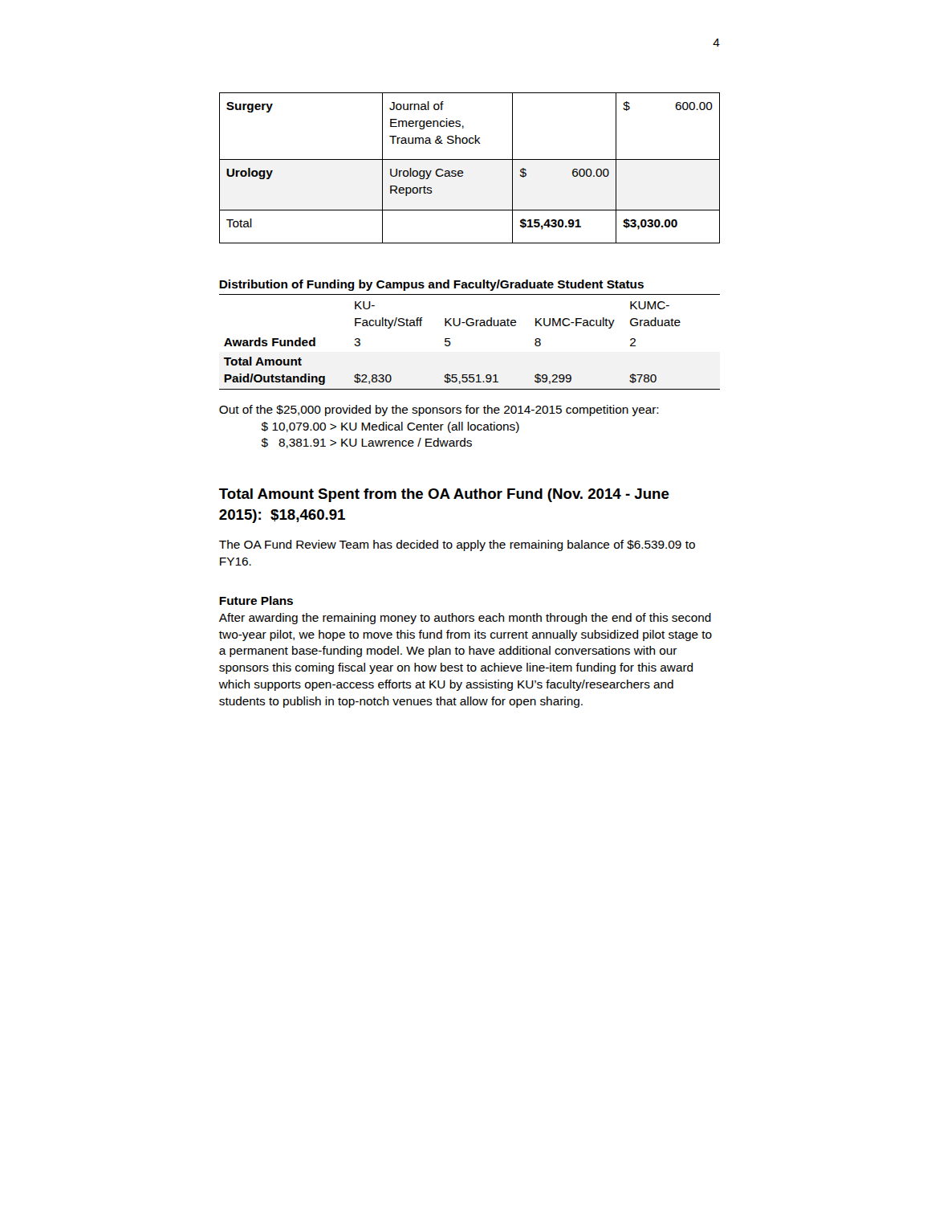4
| Surgery | Journal of Emergencies, Trauma & Shock | | $ 600.00 |
| Urology | Urology Case Reports | $ 600.00 | |
| Total | | $15,430.91 | $3,030.00 |
Distribution of Funding by Campus and Faculty/Graduate Student Status
| | KU- Faculty/Staff | KU-Graduate | KUMC-Faculty | KUMC-Graduate |
| --- | --- | --- | --- | --- |
| Awards Funded | 3 | 5 | 8 | 2 |
| Total Amount Paid/Outstanding | $2,830 | $5,551.91 | $9,299 | $780 |
Out of the $25,000 provided by the sponsors for the 2014-2015 competition year:
$ 10,079.00 > KU Medical Center (all locations)
$ 8,381.91 > KU Lawrence / Edwards
Total Amount Spent from the OA Author Fund (Nov. 2014 - June 2015): $18,460.91
The OA Fund Review Team has decided to apply the remaining balance of $6.539.09 to FY16.
Future Plans
After awarding the remaining money to authors each month through the end of this second two-year pilot, we hope to move this fund from its current annually subsidized pilot stage to a permanent base-funding model. We plan to have additional conversations with our sponsors this coming fiscal year on how best to achieve line-item funding for this award which supports open-access efforts at KU by assisting KU’s faculty/researchers and students to publish in top-notch venues that allow for open sharing.